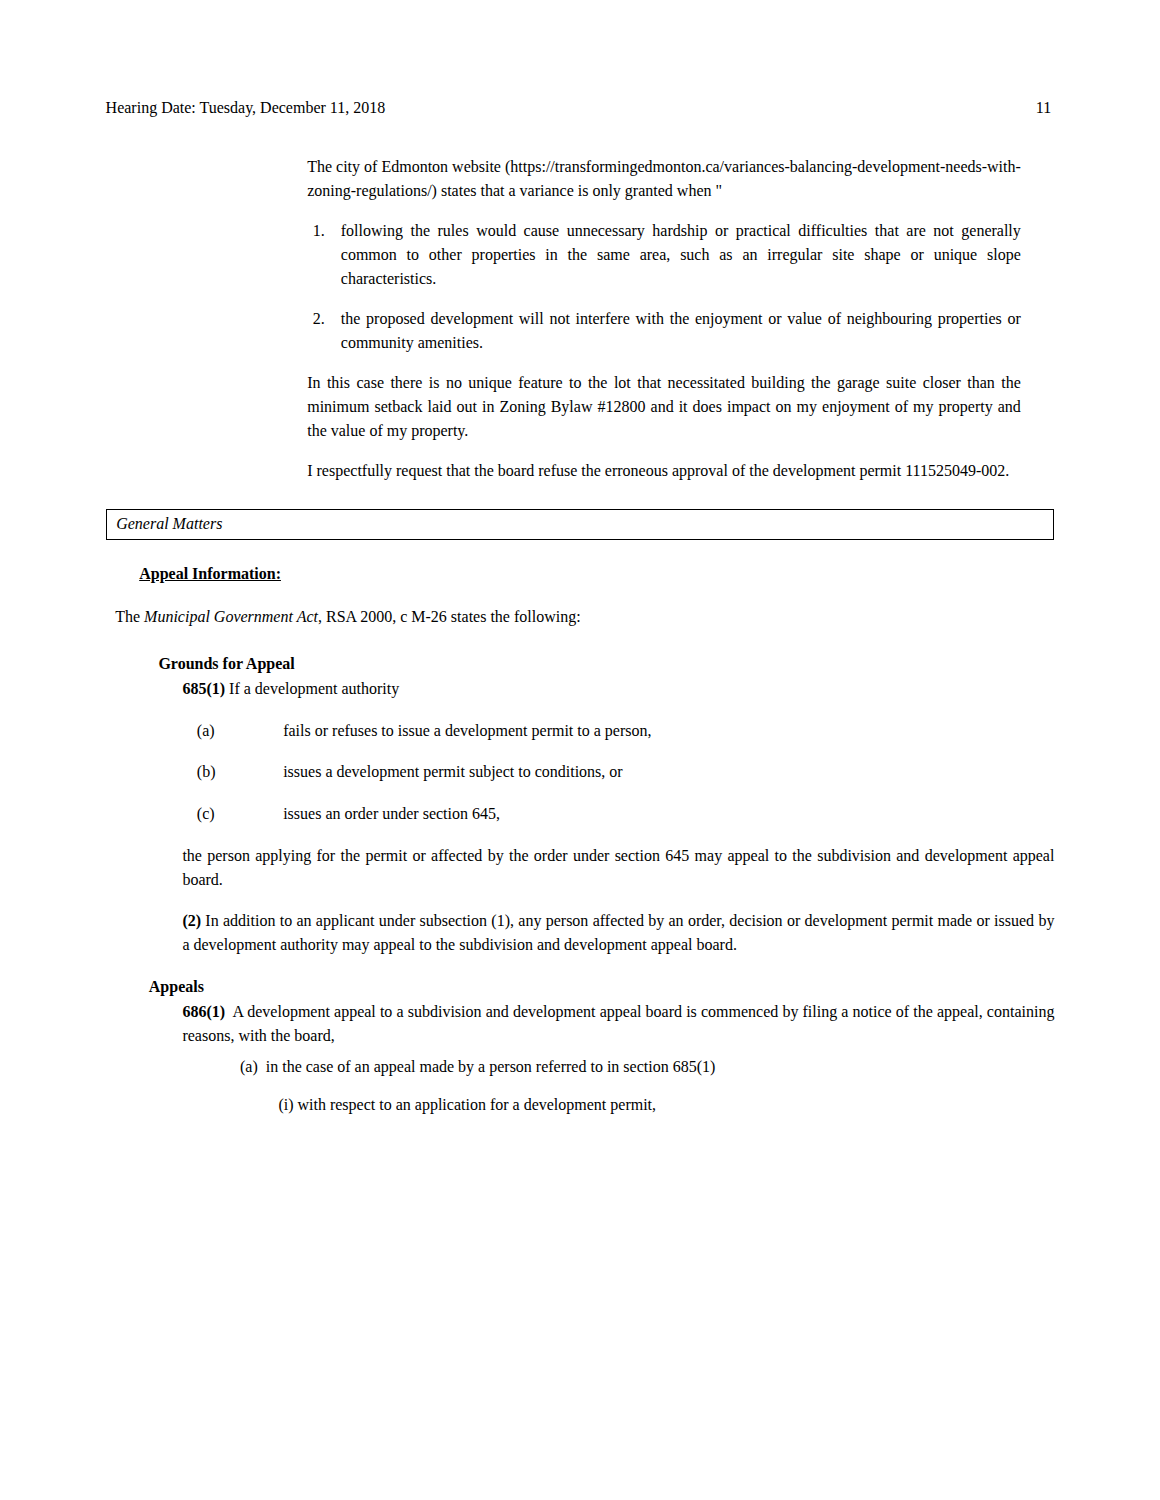Hearing Date: Tuesday, December 11, 2018 11
The city of Edmonton website (https://transformingedmonton.ca/variances-balancing-development-needs-with-zoning-regulations/) states that a variance is only granted when "
following the rules would cause unnecessary hardship or practical difficulties that are not generally common to other properties in the same area, such as an irregular site shape or unique slope characteristics.
the proposed development will not interfere with the enjoyment or value of neighbouring properties or community amenities.
In this case there is no unique feature to the lot that necessitated building the garage suite closer than the minimum setback laid out in Zoning Bylaw #12800 and it does impact on my enjoyment of my property and the value of my property.
I respectfully request that the board refuse the erroneous approval of the development permit 111525049-002.
General Matters
Appeal Information:
The Municipal Government Act, RSA 2000, c M-26 states the following:
Grounds for Appeal
685(1) If a development authority
(a) fails or refuses to issue a development permit to a person,
(b) issues a development permit subject to conditions, or
(c) issues an order under section 645,
the person applying for the permit or affected by the order under section 645 may appeal to the subdivision and development appeal board.
(2) In addition to an applicant under subsection (1), any person affected by an order, decision or development permit made or issued by a development authority may appeal to the subdivision and development appeal board.
Appeals
686(1) A development appeal to a subdivision and development appeal board is commenced by filing a notice of the appeal, containing reasons, with the board,
(a) in the case of an appeal made by a person referred to in section 685(1)
(i) with respect to an application for a development permit,